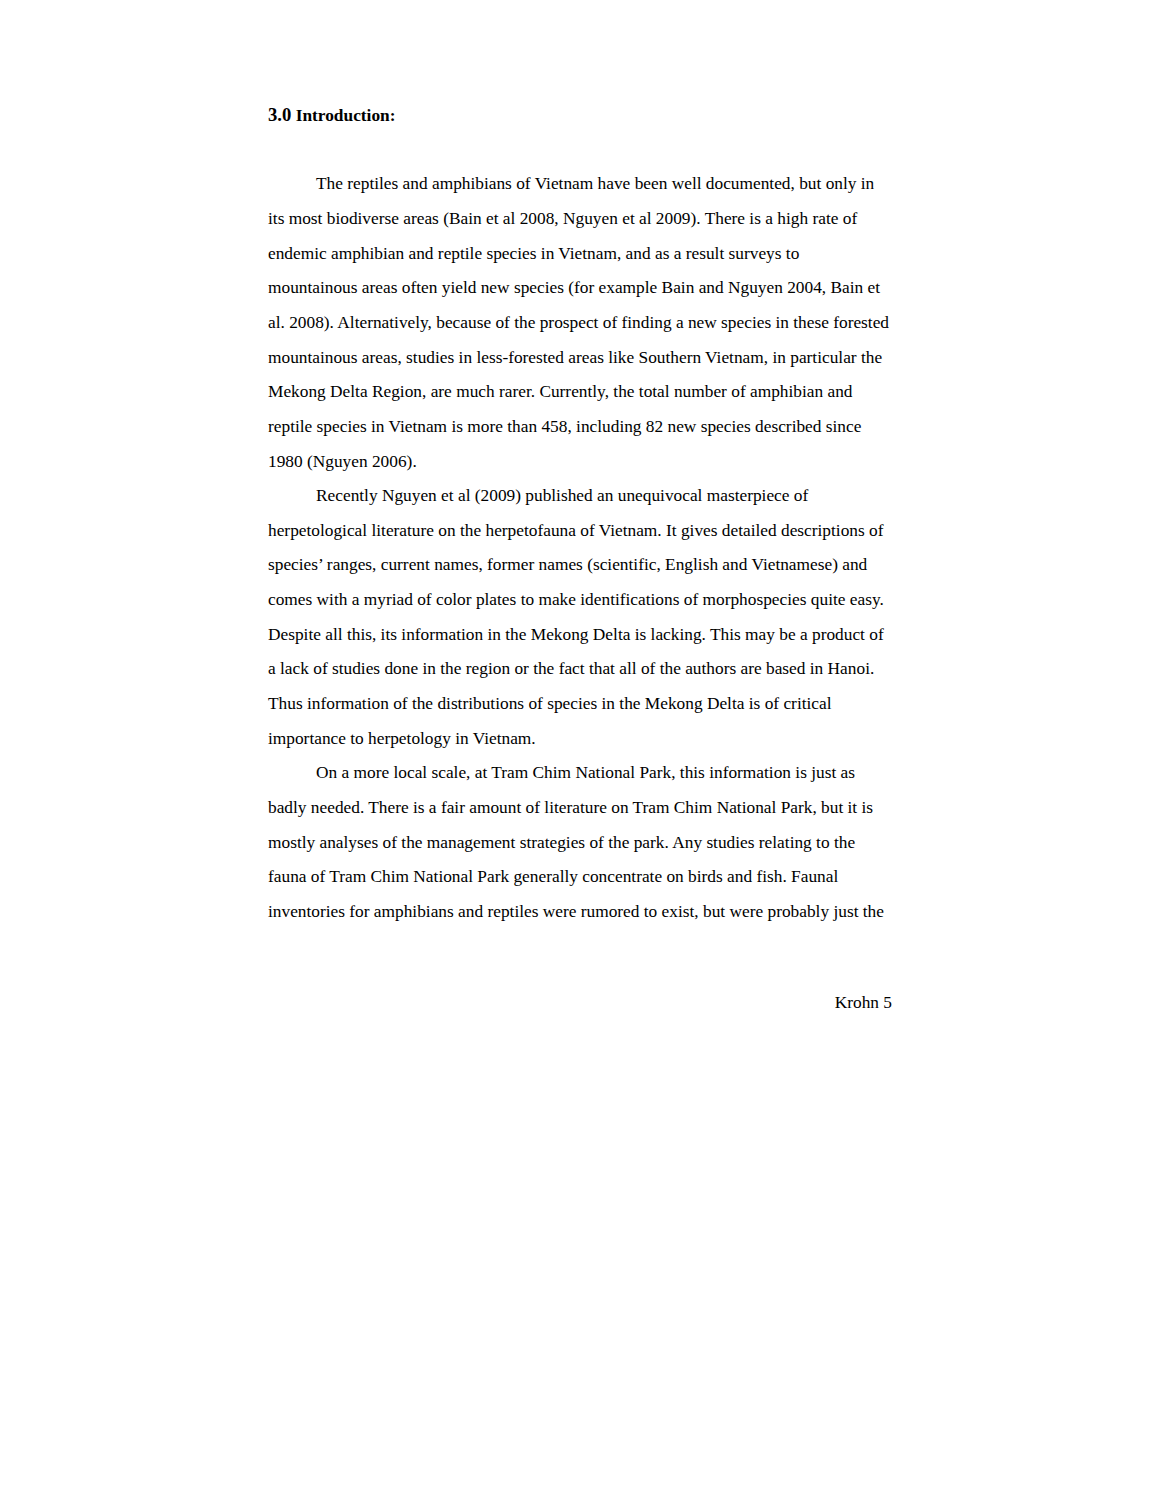3.0 Introduction:
The reptiles and amphibians of Vietnam have been well documented, but only in its most biodiverse areas (Bain et al 2008, Nguyen et al 2009). There is a high rate of endemic amphibian and reptile species in Vietnam, and as a result surveys to mountainous areas often yield new species (for example Bain and Nguyen 2004, Bain et al. 2008). Alternatively, because of the prospect of finding a new species in these forested mountainous areas, studies in less-forested areas like Southern Vietnam, in particular the Mekong Delta Region, are much rarer. Currently, the total number of amphibian and reptile species in Vietnam is more than 458, including 82 new species described since 1980 (Nguyen 2006).
Recently Nguyen et al (2009) published an unequivocal masterpiece of herpetological literature on the herpetofauna of Vietnam. It gives detailed descriptions of species’ ranges, current names, former names (scientific, English and Vietnamese) and comes with a myriad of color plates to make identifications of morphospecies quite easy. Despite all this, its information in the Mekong Delta is lacking. This may be a product of a lack of studies done in the region or the fact that all of the authors are based in Hanoi. Thus information of the distributions of species in the Mekong Delta is of critical importance to herpetology in Vietnam.
On a more local scale, at Tram Chim National Park, this information is just as badly needed. There is a fair amount of literature on Tram Chim National Park, but it is mostly analyses of the management strategies of the park. Any studies relating to the fauna of Tram Chim National Park generally concentrate on birds and fish. Faunal inventories for amphibians and reptiles were rumored to exist, but were probably just the
Krohn 5